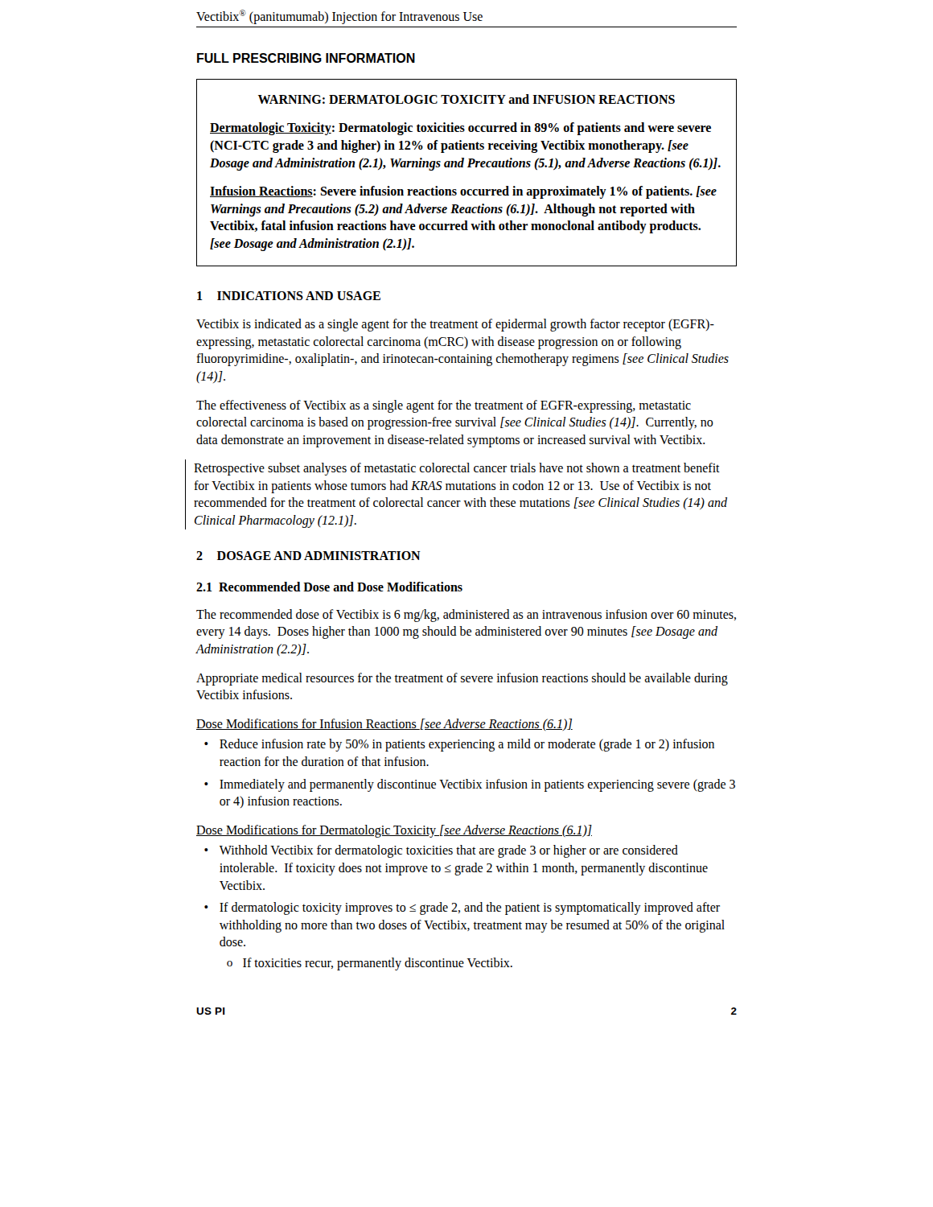Vectibix® (panitumumab) Injection for Intravenous Use
FULL PRESCRIBING INFORMATION
WARNING: DERMATOLOGIC TOXICITY and INFUSION REACTIONS
Dermatologic Toxicity: Dermatologic toxicities occurred in 89% of patients and were severe (NCI-CTC grade 3 and higher) in 12% of patients receiving Vectibix monotherapy. [see Dosage and Administration (2.1), Warnings and Precautions (5.1), and Adverse Reactions (6.1)].
Infusion Reactions: Severe infusion reactions occurred in approximately 1% of patients. [see Warnings and Precautions (5.2) and Adverse Reactions (6.1)]. Although not reported with Vectibix, fatal infusion reactions have occurred with other monoclonal antibody products. [see Dosage and Administration (2.1)].
1 INDICATIONS AND USAGE
Vectibix is indicated as a single agent for the treatment of epidermal growth factor receptor (EGFR)-expressing, metastatic colorectal carcinoma (mCRC) with disease progression on or following fluoropyrimidine-, oxaliplatin-, and irinotecan-containing chemotherapy regimens [see Clinical Studies (14)].
The effectiveness of Vectibix as a single agent for the treatment of EGFR-expressing, metastatic colorectal carcinoma is based on progression-free survival [see Clinical Studies (14)]. Currently, no data demonstrate an improvement in disease-related symptoms or increased survival with Vectibix.
Retrospective subset analyses of metastatic colorectal cancer trials have not shown a treatment benefit for Vectibix in patients whose tumors had KRAS mutations in codon 12 or 13. Use of Vectibix is not recommended for the treatment of colorectal cancer with these mutations [see Clinical Studies (14) and Clinical Pharmacology (12.1)].
2 DOSAGE AND ADMINISTRATION
2.1 Recommended Dose and Dose Modifications
The recommended dose of Vectibix is 6 mg/kg, administered as an intravenous infusion over 60 minutes, every 14 days. Doses higher than 1000 mg should be administered over 90 minutes [see Dosage and Administration (2.2)].
Appropriate medical resources for the treatment of severe infusion reactions should be available during Vectibix infusions.
Dose Modifications for Infusion Reactions [see Adverse Reactions (6.1)]
Reduce infusion rate by 50% in patients experiencing a mild or moderate (grade 1 or 2) infusion reaction for the duration of that infusion.
Immediately and permanently discontinue Vectibix infusion in patients experiencing severe (grade 3 or 4) infusion reactions.
Dose Modifications for Dermatologic Toxicity [see Adverse Reactions (6.1)]
Withhold Vectibix for dermatologic toxicities that are grade 3 or higher or are considered intolerable. If toxicity does not improve to ≤ grade 2 within 1 month, permanently discontinue Vectibix.
If dermatologic toxicity improves to ≤ grade 2, and the patient is symptomatically improved after withholding no more than two doses of Vectibix, treatment may be resumed at 50% of the original dose.
If toxicities recur, permanently discontinue Vectibix.
US PI 2